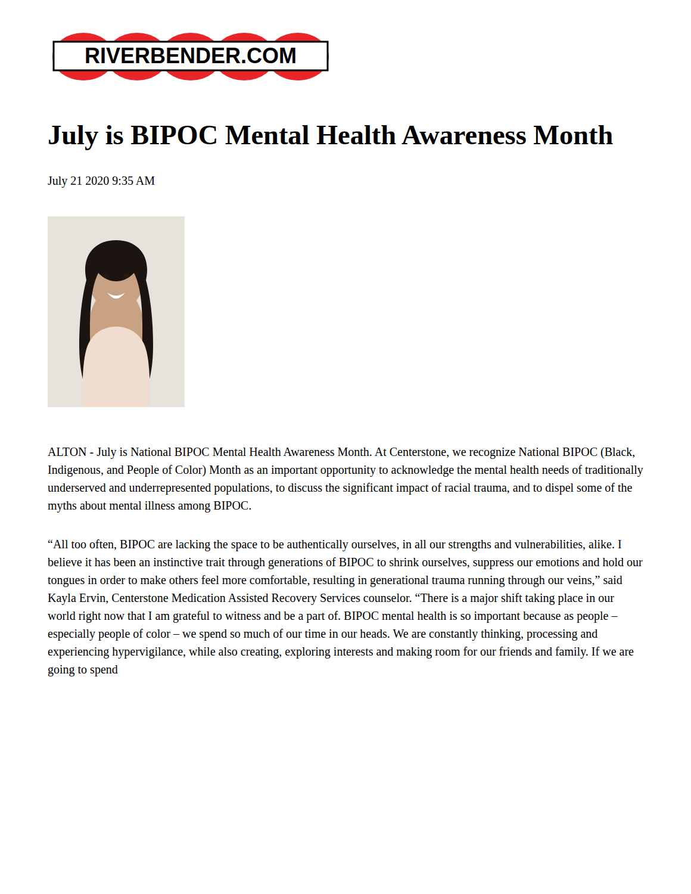July is BIPOC Mental Health Awareness Month
July 21 2020 9:35 AM
ALTON - July is National BIPOC Mental Health Awareness Month. At Centerstone, we recognize National BIPOC (Black, Indigenous, and People of Color) Month as an important opportunity to acknowledge the mental health needs of traditionally underserved and underrepresented populations, to discuss the significant impact of racial trauma, and to dispel some of the myths about mental illness among BIPOC.
“All too often, BIPOC are lacking the space to be authentically ourselves, in all our strengths and vulnerabilities, alike. I believe it has been an instinctive trait through generations of BIPOC to shrink ourselves, suppress our emotions and hold our tongues in order to make others feel more comfortable, resulting in generational trauma running through our veins,” said Kayla Ervin, Centerstone Medication Assisted Recovery Services counselor. “There is a major shift taking place in our world right now that I am grateful to witness and be a part of. BIPOC mental health is so important because as people – especially people of color – we spend so much of our time in our heads. We are constantly thinking, processing and experiencing hypervigilance, while also creating, exploring interests and making room for our friends and family. If we are going to spend